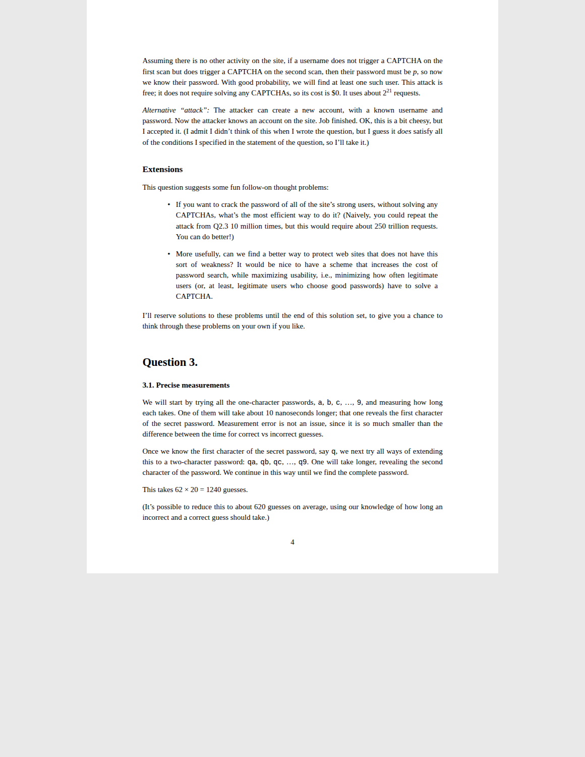Assuming there is no other activity on the site, if a username does not trigger a CAPTCHA on the first scan but does trigger a CAPTCHA on the second scan, then their password must be p, so now we know their password. With good probability, we will find at least one such user. This attack is free; it does not require solving any CAPTCHAs, so its cost is $0. It uses about 221 requests.
Alternative “attack”: The attacker can create a new account, with a known username and password. Now the attacker knows an account on the site. Job finished. OK, this is a bit cheesy, but I accepted it. (I admit I didn’t think of this when I wrote the question, but I guess it does satisfy all of the conditions I specified in the statement of the question, so I’ll take it.)
Extensions
This question suggests some fun follow-on thought problems:
If you want to crack the password of all of the site’s strong users, without solving any CAPTCHAs, what’s the most efficient way to do it? (Naively, you could repeat the attack from Q2.3 10 million times, but this would require about 250 trillion requests. You can do better!)
More usefully, can we find a better way to protect web sites that does not have this sort of weakness? It would be nice to have a scheme that increases the cost of password search, while maximizing usability, i.e., minimizing how often legitimate users (or, at least, legitimate users who choose good passwords) have to solve a CAPTCHA.
I’ll reserve solutions to these problems until the end of this solution set, to give you a chance to think through these problems on your own if you like.
Question 3.
3.1. Precise measurements
We will start by trying all the one-character passwords, a, b, c, …, 9, and measuring how long each takes. One of them will take about 10 nanoseconds longer; that one reveals the first character of the secret password. Measurement error is not an issue, since it is so much smaller than the difference between the time for correct vs incorrect guesses.
Once we know the first character of the secret password, say q, we next try all ways of extending this to a two-character password: qa, qb, qc, …, q9. One will take longer, revealing the second character of the password. We continue in this way until we find the complete password.
This takes 62 × 20 = 1240 guesses.
(It’s possible to reduce this to about 620 guesses on average, using our knowledge of how long an incorrect and a correct guess should take.)
4